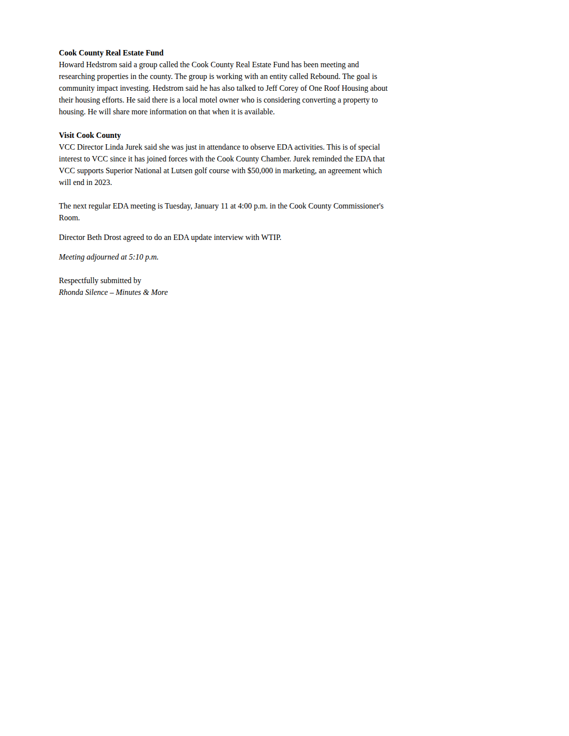Cook County Real Estate Fund
Howard Hedstrom said a group called the Cook County Real Estate Fund has been meeting and researching properties in the county. The group is working with an entity called Rebound. The goal is community impact investing. Hedstrom said he has also talked to Jeff Corey of One Roof Housing about their housing efforts. He said there is a local motel owner who is considering converting a property to housing. He will share more information on that when it is available.
Visit Cook County
VCC Director Linda Jurek said she was just in attendance to observe EDA activities. This is of special interest to VCC since it has joined forces with the Cook County Chamber. Jurek reminded the EDA that VCC supports Superior National at Lutsen golf course with $50,000 in marketing, an agreement which will end in 2023.
The next regular EDA meeting is Tuesday, January 11 at 4:00 p.m. in the Cook County Commissioner's Room.
Director Beth Drost agreed to do an EDA update interview with WTIP.
Meeting adjourned at 5:10 p.m.
Respectfully submitted by
Rhonda Silence – Minutes & More